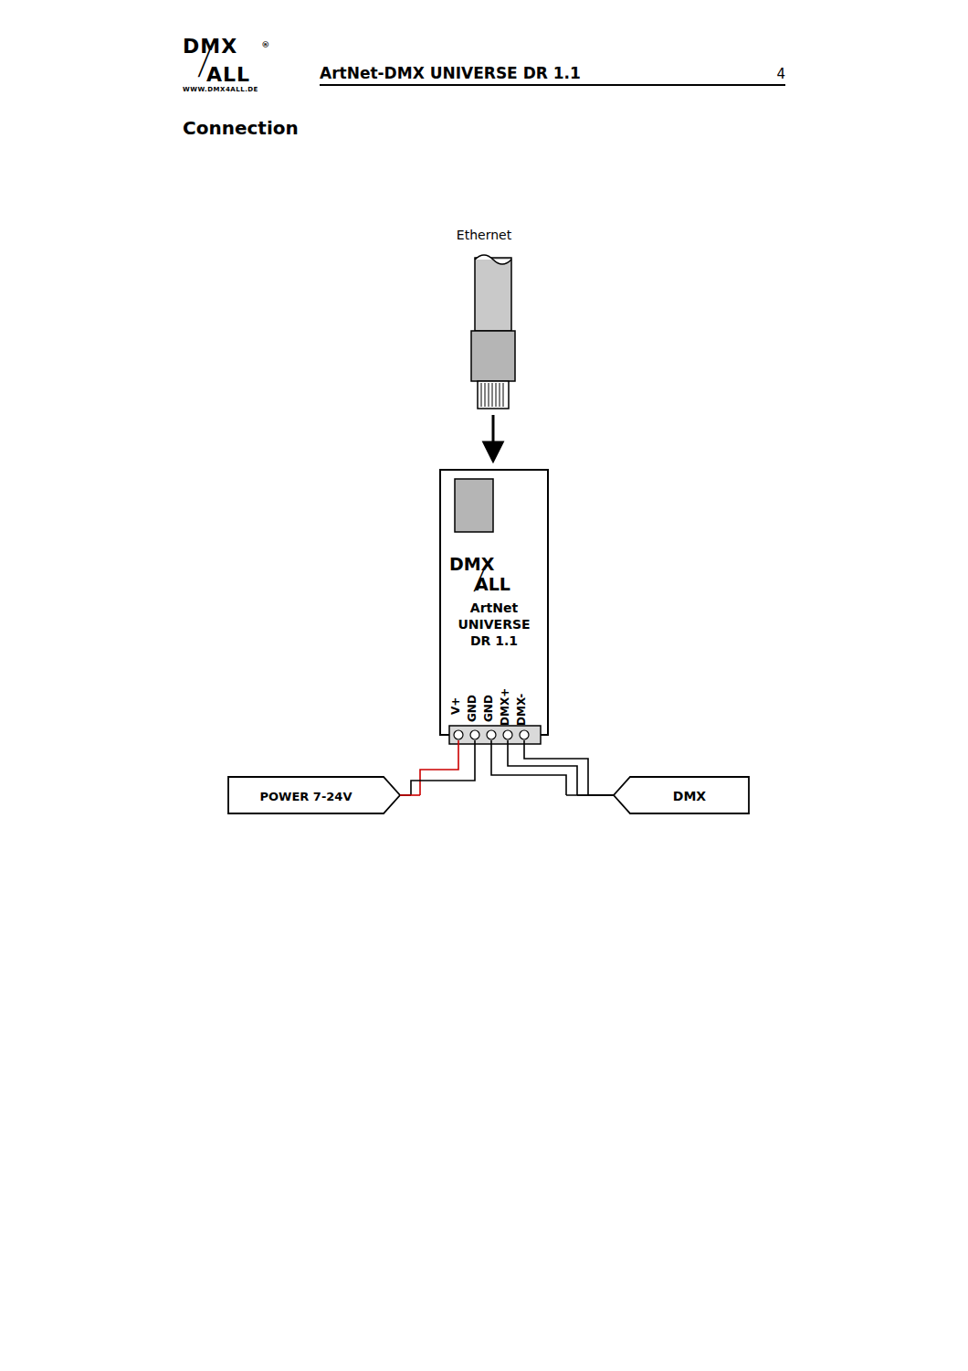DMX® ╱ ALL WWW.DMX4ALL.DE
ArtNet-DMX UNIVERSE DR 1.1
4
Connection
Ethernet DMX ╱ ALL ArtNet UNIVERSE DR 1.1 V+ GND GND DMX+ DMX- POWER 7-24V DMX